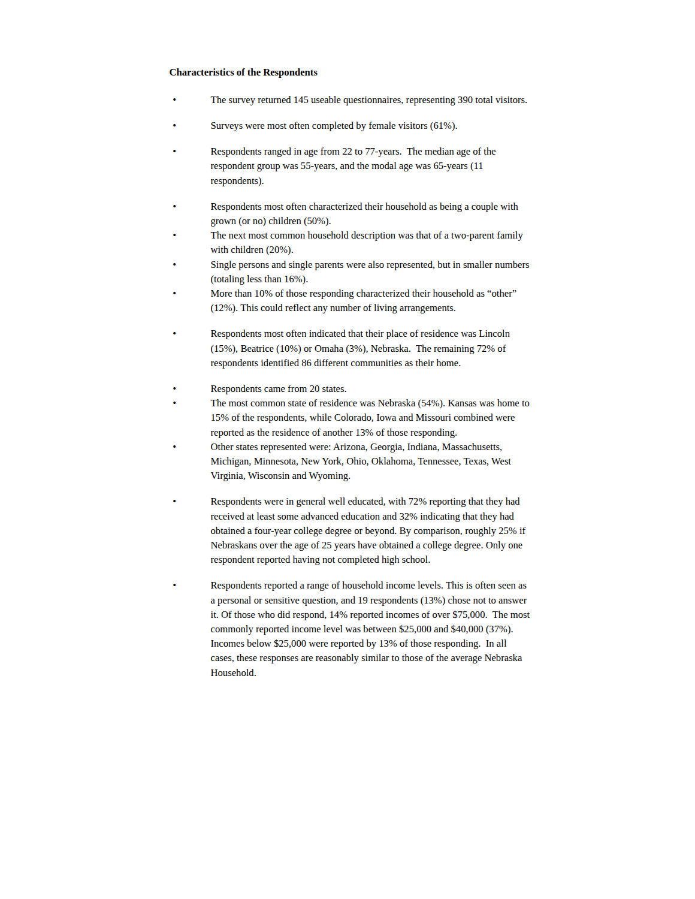Characteristics of the Respondents
•The survey returned 145 useable questionnaires, representing 390 total visitors.
•Surveys were most often completed by female visitors (61%).
•Respondents ranged in age from 22 to 77-years. The median age of the respondent group was 55-years, and the modal age was 65-years (11 respondents).
•Respondents most often characterized their household as being a couple with grown (or no) children (50%).
•The next most common household description was that of a two-parent family with children (20%).
•Single persons and single parents were also represented, but in smaller numbers (totaling less than 16%).
•More than 10% of those responding characterized their household as “other” (12%). This could reflect any number of living arrangements.
•Respondents most often indicated that their place of residence was Lincoln (15%), Beatrice (10%) or Omaha (3%), Nebraska. The remaining 72% of respondents identified 86 different communities as their home.
•Respondents came from 20 states.
•The most common state of residence was Nebraska (54%). Kansas was home to 15% of the respondents, while Colorado, Iowa and Missouri combined were reported as the residence of another 13% of those responding.
•Other states represented were: Arizona, Georgia, Indiana, Massachusetts, Michigan, Minnesota, New York, Ohio, Oklahoma, Tennessee, Texas, West Virginia, Wisconsin and Wyoming.
•Respondents were in general well educated, with 72% reporting that they had received at least some advanced education and 32% indicating that they had obtained a four-year college degree or beyond. By comparison, roughly 25% if Nebraskans over the age of 25 years have obtained a college degree. Only one respondent reported having not completed high school.
•Respondents reported a range of household income levels. This is often seen as a personal or sensitive question, and 19 respondents (13%) chose not to answer it. Of those who did respond, 14% reported incomes of over $75,000. The most commonly reported income level was between $25,000 and $40,000 (37%). Incomes below $25,000 were reported by 13% of those responding. In all cases, these responses are reasonably similar to those of the average Nebraska Household.